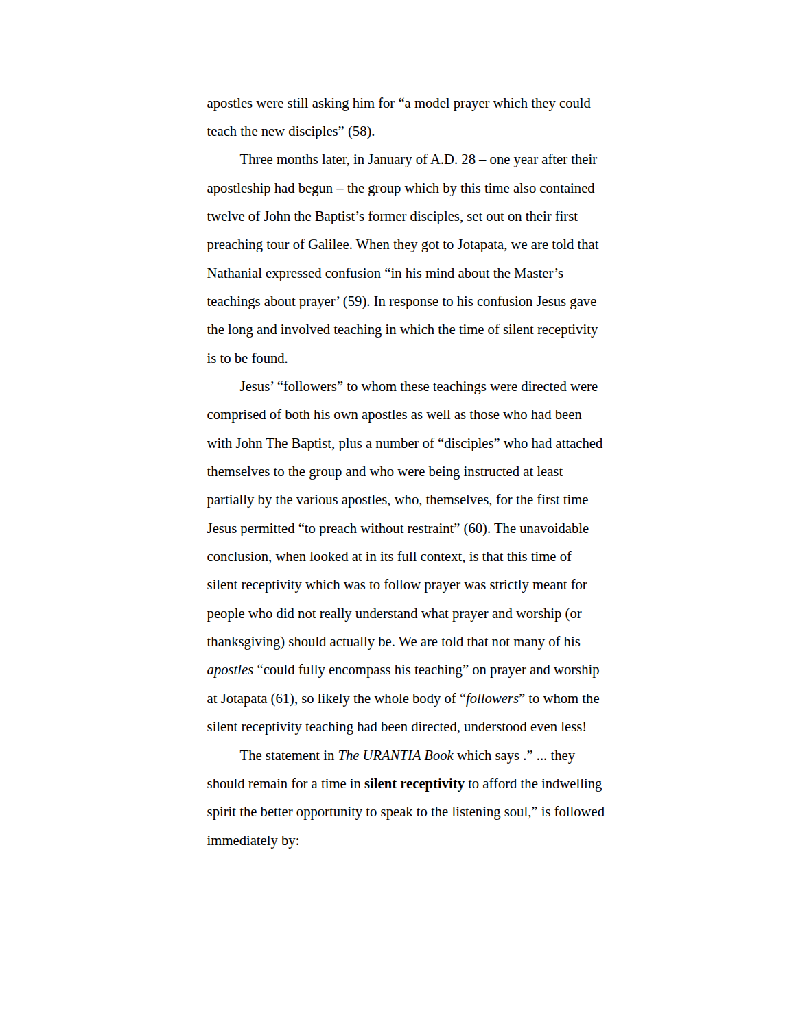apostles were still asking him for “a model prayer which they could teach the new disciples” (58).
Three months later, in January of A.D. 28 – one year after their apostleship had begun – the group which by this time also contained twelve of John the Baptist’s former disciples, set out on their first preaching tour of Galilee. When they got to Jotapata, we are told that Nathanial expressed confusion “in his mind about the Master’s teachings about prayer’ (59). In response to his confusion Jesus gave the long and involved teaching in which the time of silent receptivity is to be found.
Jesus’ “followers” to whom these teachings were directed were comprised of both his own apostles as well as those who had been with John The Baptist, plus a number of “disciples” who had attached themselves to the group and who were being instructed at least partially by the various apostles, who, themselves, for the first time Jesus permitted “to preach without restraint” (60). The unavoidable conclusion, when looked at in its full context, is that this time of silent receptivity which was to follow prayer was strictly meant for people who did not really understand what prayer and worship (or thanksgiving) should actually be. We are told that not many of his apostles “could fully encompass his teaching” on prayer and worship at Jotapata (61), so likely the whole body of “followers” to whom the silent receptivity teaching had been directed, understood even less!
The statement in The URANTIA Book which says .” ... they should remain for a time in silent receptivity to afford the indwelling spirit the better opportunity to speak to the listening soul,” is followed immediately by: